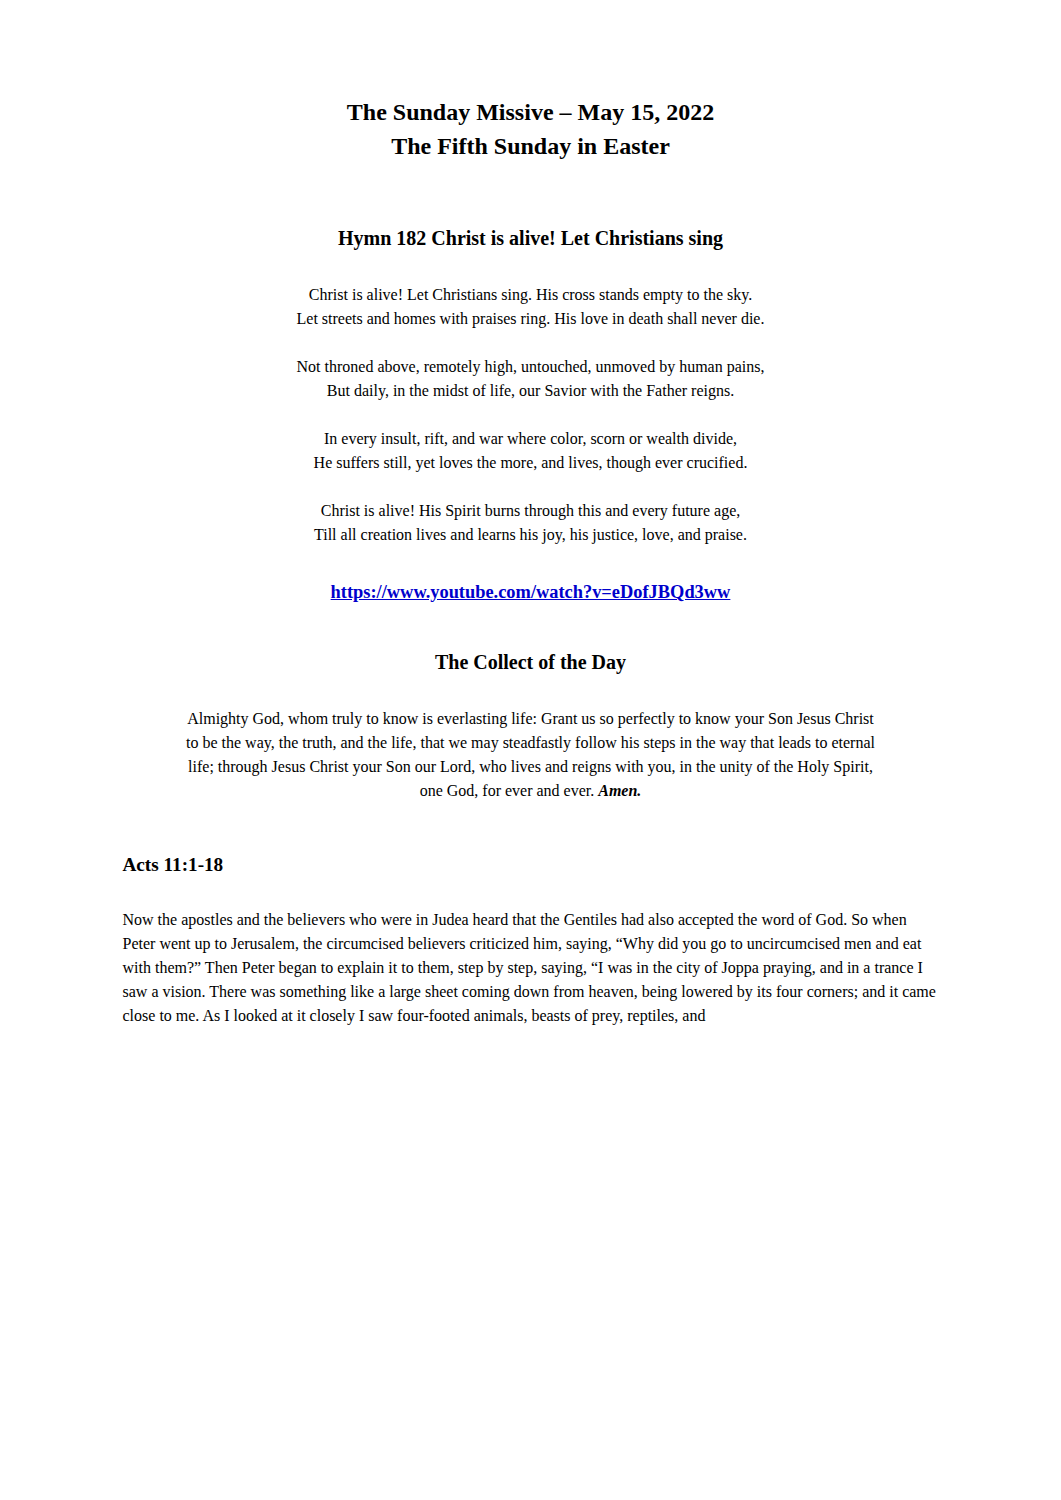The Sunday Missive – May 15, 2022
The Fifth Sunday in Easter
Hymn 182 Christ is alive! Let Christians sing
Christ is alive! Let Christians sing. His cross stands empty to the sky.
Let streets and homes with praises ring. His love in death shall never die.
Not throned above, remotely high, untouched, unmoved by human pains,
But daily, in the midst of life, our Savior with the Father reigns.
In every insult, rift, and war where color, scorn or wealth divide,
He suffers still, yet loves the more, and lives, though ever crucified.
Christ is alive! His Spirit burns through this and every future age,
Till all creation lives and learns his joy, his justice, love, and praise.
https://www.youtube.com/watch?v=eDofJBQd3ww
The Collect of the Day
Almighty God, whom truly to know is everlasting life: Grant us so perfectly to know your Son Jesus Christ to be the way, the truth, and the life, that we may steadfastly follow his steps in the way that leads to eternal life; through Jesus Christ your Son our Lord, who lives and reigns with you, in the unity of the Holy Spirit, one God, for ever and ever. Amen.
Acts 11:1-18
Now the apostles and the believers who were in Judea heard that the Gentiles had also accepted the word of God. So when Peter went up to Jerusalem, the circumcised believers criticized him, saying, “Why did you go to uncircumcised men and eat with them?” Then Peter began to explain it to them, step by step, saying, “I was in the city of Joppa praying, and in a trance I saw a vision. There was something like a large sheet coming down from heaven, being lowered by its four corners; and it came close to me. As I looked at it closely I saw four-footed animals, beasts of prey, reptiles, and